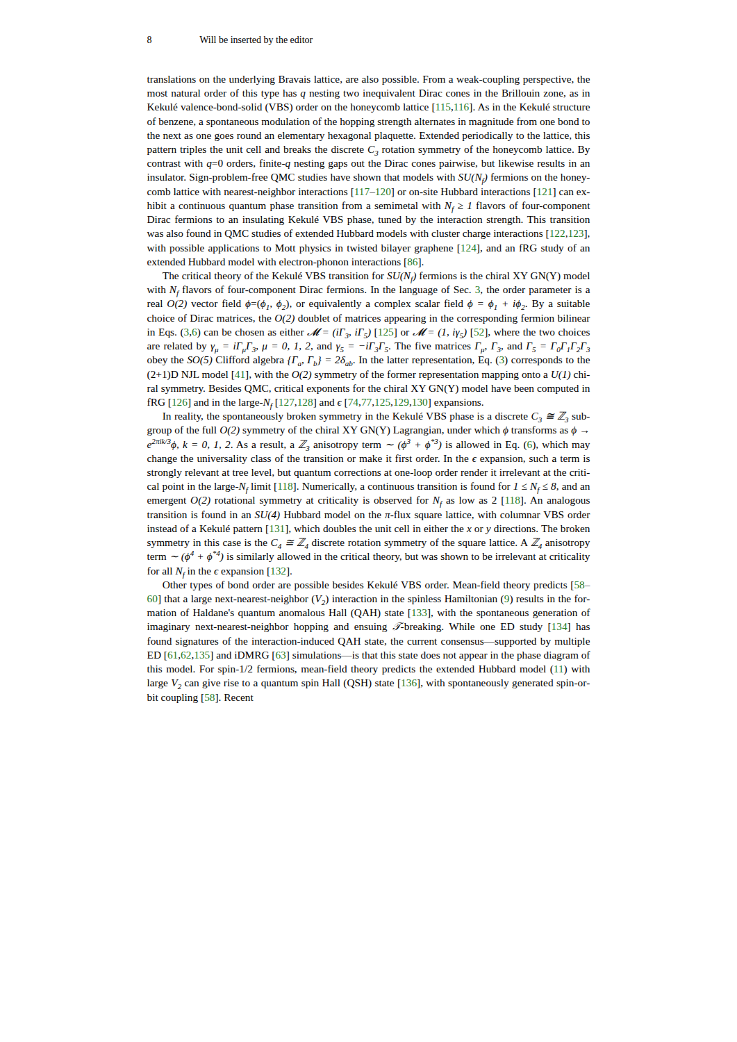8 Will be inserted by the editor
translations on the underlying Bravais lattice, are also possible. From a weak-coupling perspective, the most natural order of this type has q nesting two inequivalent Dirac cones in the Brillouin zone, as in Kekulé valence-bond-solid (VBS) order on the honeycomb lattice [115,116]. As in the Kekulé structure of benzene, a spontaneous modulation of the hopping strength alternates in magnitude from one bond to the next as one goes round an elementary hexagonal plaquette. Extended periodically to the lattice, this pattern triples the unit cell and breaks the discrete C3 rotation symmetry of the honeycomb lattice. By contrast with q=0 orders, finite-q nesting gaps out the Dirac cones pairwise, but likewise results in an insulator. Sign-problem-free QMC studies have shown that models with SU(Nf) fermions on the honeycomb lattice with nearest-neighbor interactions [117–120] or on-site Hubbard interactions [121] can exhibit a continuous quantum phase transition from a semimetal with Nf ≥ 1 flavors of four-component Dirac fermions to an insulating Kekulé VBS phase, tuned by the interaction strength. This transition was also found in QMC studies of extended Hubbard models with cluster charge interactions [122,123], with possible applications to Mott physics in twisted bilayer graphene [124], and an fRG study of an extended Hubbard model with electron-phonon interactions [86].
The critical theory of the Kekulé VBS transition for SU(Nf) fermions is the chiral XY GN(Y) model with Nf flavors of four-component Dirac fermions. In the language of Sec. 3, the order parameter is a real O(2) vector field ϕ=(ϕ1, ϕ2), or equivalently a complex scalar field ϕ = ϕ1 + iϕ2. By a suitable choice of Dirac matrices, the O(2) doublet of matrices appearing in the corresponding fermion bilinear in Eqs. (3,6) can be chosen as either 𝓜 = (iΓ3, iΓ5) [125] or 𝓜 = (1, iγ5) [52], where the two choices are related by γμ = iΓμΓ3, μ = 0, 1, 2, and γ5 = −iΓ3Γ5. The five matrices Γμ, Γ3, and Γ5 = Γ0Γ1Γ2Γ3 obey the SO(5) Clifford algebra {Γa, Γb} = 2δab. In the latter representation, Eq. (3) corresponds to the (2+1)D NJL model [41], with the O(2) symmetry of the former representation mapping onto a U(1) chiral symmetry. Besides QMC, critical exponents for the chiral XY GN(Y) model have been computed in fRG [126] and in the large-Nf [127,128] and ϵ [74,77,125,129,130] expansions.
In reality, the spontaneously broken symmetry in the Kekulé VBS phase is a discrete C3 ≅ ℤ3 subgroup of the full O(2) symmetry of the chiral XY GN(Y) Lagrangian, under which ϕ transforms as ϕ → e2πik/3ϕ, k = 0, 1, 2. As a result, a ℤ3 anisotropy term ∼ (ϕ3 + ϕ*3) is allowed in Eq. (6), which may change the universality class of the transition or make it first order. In the ϵ expansion, such a term is strongly relevant at tree level, but quantum corrections at one-loop order render it irrelevant at the critical point in the large-Nf limit [118]. Numerically, a continuous transition is found for 1 ≤ Nf ≤ 8, and an emergent O(2) rotational symmetry at criticality is observed for Nf as low as 2 [118]. An analogous transition is found in an SU(4) Hubbard model on the π-flux square lattice, with columnar VBS order instead of a Kekulé pattern [131], which doubles the unit cell in either the x or y directions. The broken symmetry in this case is the C4 ≅ ℤ4 discrete rotation symmetry of the square lattice. A ℤ4 anisotropy term ∼ (ϕ4 + ϕ*4) is similarly allowed in the critical theory, but was shown to be irrelevant at criticality for all Nf in the ϵ expansion [132].
Other types of bond order are possible besides Kekulé VBS order. Mean-field theory predicts [58–60] that a large next-nearest-neighbor (V2) interaction in the spinless Hamiltonian (9) results in the formation of Haldane's quantum anomalous Hall (QAH) state [133], with the spontaneous generation of imaginary next-nearest-neighbor hopping and ensuing 𝒯-breaking. While one ED study [134] has found signatures of the interaction-induced QAH state, the current consensus—supported by multiple ED [61,62,135] and iDMRG [63] simulations—is that this state does not appear in the phase diagram of this model. For spin-1/2 fermions, mean-field theory predicts the extended Hubbard model (11) with large V2 can give rise to a quantum spin Hall (QSH) state [136], with spontaneously generated spin-orbit coupling [58]. Recent